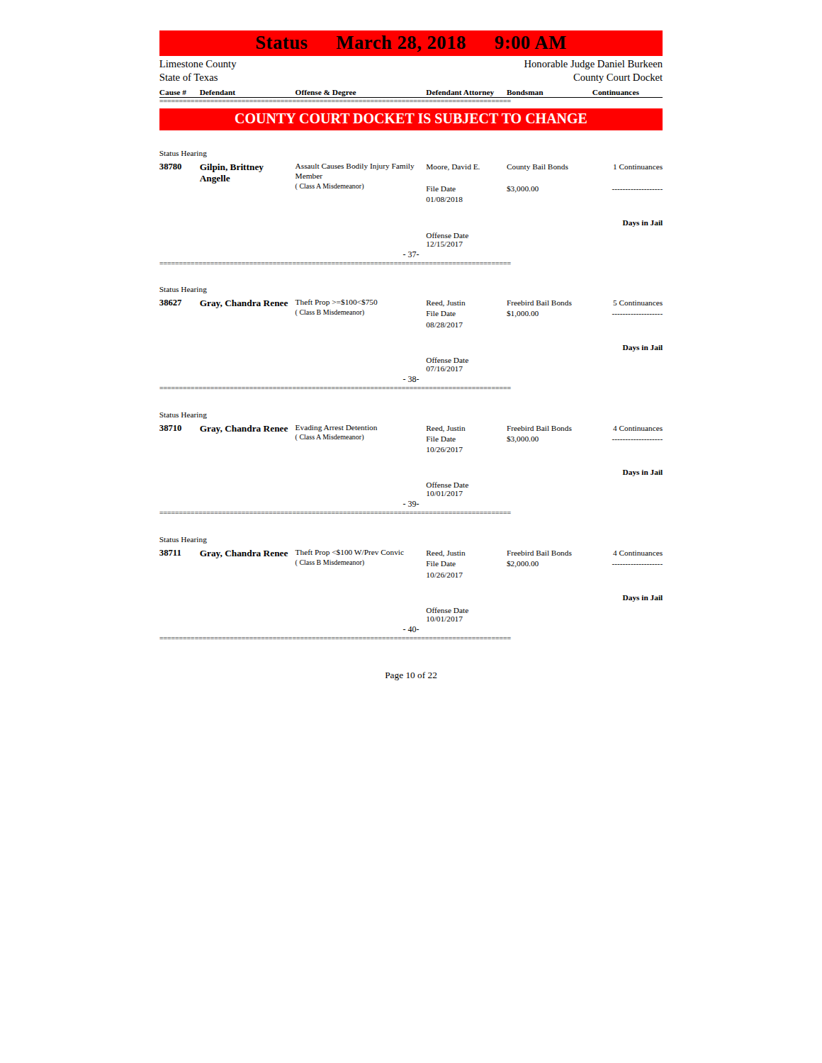Status March 28, 2018 9:00 AM
Limestone County
State of Texas
Honorable Judge Daniel Burkeen
County Court Docket
| Cause # | Defendant | Offense & Degree | Defendant Attorney | Bondsman | Continuances |
| --- | --- | --- | --- | --- | --- |
==========================================================================================
COUNTY COURT DOCKET IS SUBJECT TO CHANGE
Status Hearing
38780
Gilpin, Brittney
Angelle
Assault Causes Bodily Injury Family Member
( Class A Misdemeanor)
Moore, David E.
File Date
01/08/2018
County Bail Bonds
$3,000.00
1 Continuances
-------------------
Days in Jail
Offense Date
12/15/2017
- 37-
==========================================================================================
Status Hearing
38627
Gray, Chandra Renee
Theft Prop >=$100<$750
( Class B Misdemeanor)
Reed, Justin
File Date
08/28/2017
Freebird Bail Bonds
$1,000.00
5 Continuances
-------------------
Days in Jail
Offense Date
07/16/2017
- 38-
==========================================================================================
Status Hearing
38710
Gray, Chandra Renee
Evading Arrest Detention
( Class A Misdemeanor)
Reed, Justin
File Date
10/26/2017
Freebird Bail Bonds
$3,000.00
4 Continuances
-------------------
Days in Jail
Offense Date
10/01/2017
- 39-
==========================================================================================
Status Hearing
38711
Gray, Chandra Renee
Theft Prop <$100 W/Prev Convic
( Class B Misdemeanor)
Reed, Justin
File Date
10/26/2017
Freebird Bail Bonds
$2,000.00
4 Continuances
-------------------
Days in Jail
Offense Date
10/01/2017
- 40-
==========================================================================================
Page 10 of 22